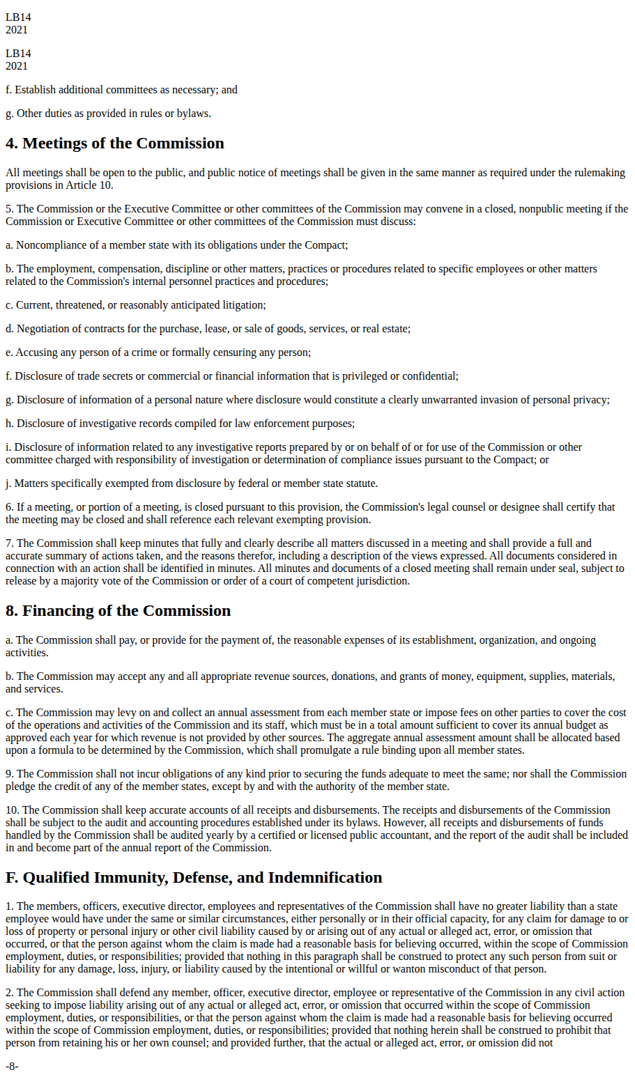LB14
2021
LB14
2021
f. Establish additional committees as necessary; and
g. Other duties as provided in rules or bylaws.
4. Meetings of the Commission
All meetings shall be open to the public, and public notice of meetings shall be given in the same manner as required under the rulemaking provisions in Article 10.
5. The Commission or the Executive Committee or other committees of the Commission may convene in a closed, nonpublic meeting if the Commission or Executive Committee or other committees of the Commission must discuss:
a. Noncompliance of a member state with its obligations under the Compact;
b. The employment, compensation, discipline or other matters, practices or procedures related to specific employees or other matters related to the Commission's internal personnel practices and procedures;
c. Current, threatened, or reasonably anticipated litigation;
d. Negotiation of contracts for the purchase, lease, or sale of goods, services, or real estate;
e. Accusing any person of a crime or formally censuring any person;
f. Disclosure of trade secrets or commercial or financial information that is privileged or confidential;
g. Disclosure of information of a personal nature where disclosure would constitute a clearly unwarranted invasion of personal privacy;
h. Disclosure of investigative records compiled for law enforcement purposes;
i. Disclosure of information related to any investigative reports prepared by or on behalf of or for use of the Commission or other committee charged with responsibility of investigation or determination of compliance issues pursuant to the Compact; or
j. Matters specifically exempted from disclosure by federal or member state statute.
6. If a meeting, or portion of a meeting, is closed pursuant to this provision, the Commission's legal counsel or designee shall certify that the meeting may be closed and shall reference each relevant exempting provision.
7. The Commission shall keep minutes that fully and clearly describe all matters discussed in a meeting and shall provide a full and accurate summary of actions taken, and the reasons therefor, including a description of the views expressed. All documents considered in connection with an action shall be identified in minutes. All minutes and documents of a closed meeting shall remain under seal, subject to release by a majority vote of the Commission or order of a court of competent jurisdiction.
8. Financing of the Commission
a. The Commission shall pay, or provide for the payment of, the reasonable expenses of its establishment, organization, and ongoing activities.
b. The Commission may accept any and all appropriate revenue sources, donations, and grants of money, equipment, supplies, materials, and services.
c. The Commission may levy on and collect an annual assessment from each member state or impose fees on other parties to cover the cost of the operations and activities of the Commission and its staff, which must be in a total amount sufficient to cover its annual budget as approved each year for which revenue is not provided by other sources. The aggregate annual assessment amount shall be allocated based upon a formula to be determined by the Commission, which shall promulgate a rule binding upon all member states.
9. The Commission shall not incur obligations of any kind prior to securing the funds adequate to meet the same; nor shall the Commission pledge the credit of any of the member states, except by and with the authority of the member state.
10. The Commission shall keep accurate accounts of all receipts and disbursements. The receipts and disbursements of the Commission shall be subject to the audit and accounting procedures established under its bylaws. However, all receipts and disbursements of funds handled by the Commission shall be audited yearly by a certified or licensed public accountant, and the report of the audit shall be included in and become part of the annual report of the Commission.
F. Qualified Immunity, Defense, and Indemnification
1. The members, officers, executive director, employees and representatives of the Commission shall have no greater liability than a state employee would have under the same or similar circumstances, either personally or in their official capacity, for any claim for damage to or loss of property or personal injury or other civil liability caused by or arising out of any actual or alleged act, error, or omission that occurred, or that the person against whom the claim is made had a reasonable basis for believing occurred, within the scope of Commission employment, duties, or responsibilities; provided that nothing in this paragraph shall be construed to protect any such person from suit or liability for any damage, loss, injury, or liability caused by the intentional or willful or wanton misconduct of that person.
2. The Commission shall defend any member, officer, executive director, employee or representative of the Commission in any civil action seeking to impose liability arising out of any actual or alleged act, error, or omission that occurred within the scope of Commission employment, duties, or responsibilities, or that the person against whom the claim is made had a reasonable basis for believing occurred within the scope of Commission employment, duties, or responsibilities; provided that nothing herein shall be construed to prohibit that person from retaining his or her own counsel; and provided further, that the actual or alleged act, error, or omission did not
-8-